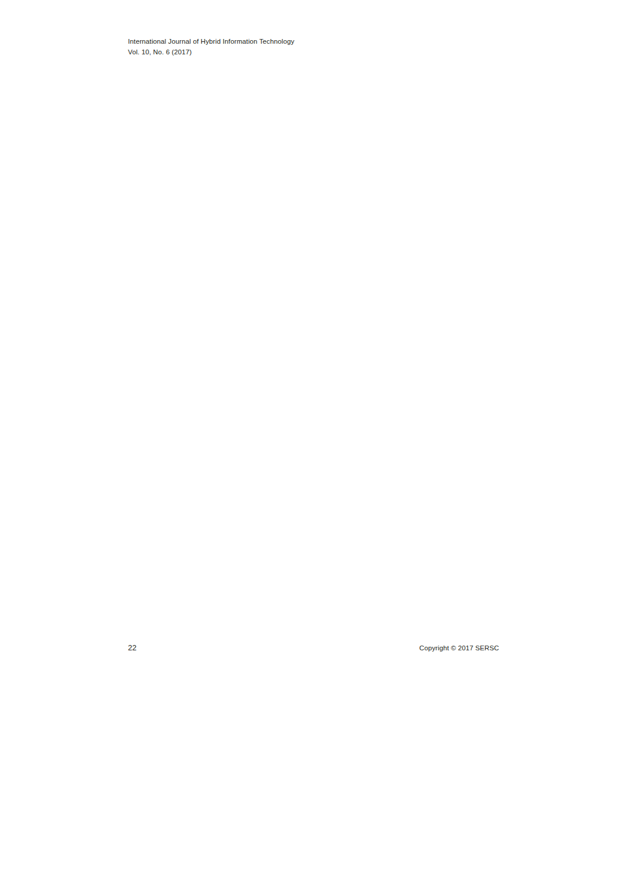International Journal of Hybrid Information Technology Vol. 10, No. 6 (2017)
22 Copyright © 2017 SERSC